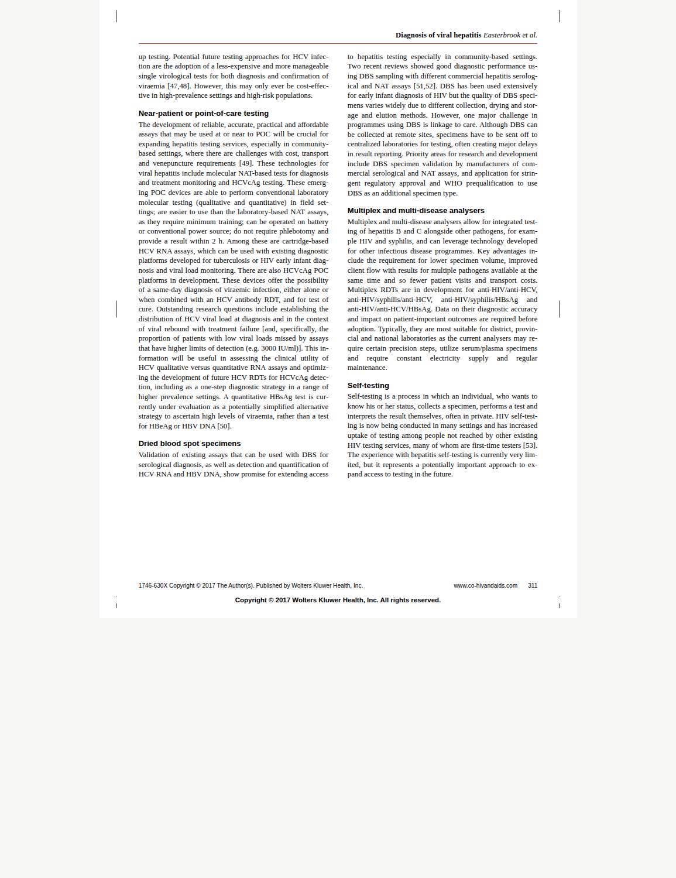Diagnosis of viral hepatitis Easterbrook et al.
up testing. Potential future testing approaches for HCV infection are the adoption of a less-expensive and more manageable single virological tests for both diagnosis and confirmation of viraemia [47,48]. However, this may only ever be cost-effective in high-prevalence settings and high-risk populations.
Near-patient or point-of-care testing
The development of reliable, accurate, practical and affordable assays that may be used at or near to POC will be crucial for expanding hepatitis testing services, especially in community-based settings, where there are challenges with cost, transport and venepuncture requirements [49]. These technologies for viral hepatitis include molecular NAT-based tests for diagnosis and treatment monitoring and HCVcAg testing. These emerging POC devices are able to perform conventional laboratory molecular testing (qualitative and quantitative) in field settings; are easier to use than the laboratory-based NAT assays, as they require minimum training; can be operated on battery or conventional power source; do not require phlebotomy and provide a result within 2 h. Among these are cartridge-based HCV RNA assays, which can be used with existing diagnostic platforms developed for tuberculosis or HIV early infant diagnosis and viral load monitoring. There are also HCVcAg POC platforms in development. These devices offer the possibility of a same-day diagnosis of viraemic infection, either alone or when combined with an HCV antibody RDT, and for test of cure. Outstanding research questions include establishing the distribution of HCV viral load at diagnosis and in the context of viral rebound with treatment failure [and, specifically, the proportion of patients with low viral loads missed by assays that have higher limits of detection (e.g. 3000 IU/ml)]. This information will be useful in assessing the clinical utility of HCV qualitative versus quantitative RNA assays and optimizing the development of future HCV RDTs for HCVcAg detection, including as a one-step diagnostic strategy in a range of higher prevalence settings. A quantitative HBsAg test is currently under evaluation as a potentially simplified alternative strategy to ascertain high levels of viraemia, rather than a test for HBeAg or HBV DNA [50].
Dried blood spot specimens
Validation of existing assays that can be used with DBS for serological diagnosis, as well as detection and quantification of HCV RNA and HBV DNA, show promise for extending access to hepatitis testing especially in community-based settings. Two recent reviews showed good diagnostic performance using DBS sampling with different commercial hepatitis serological and NAT assays [51,52]. DBS has been used extensively for early infant diagnosis of HIV but the quality of DBS specimens varies widely due to different collection, drying and storage and elution methods. However, one major challenge in programmes using DBS is linkage to care. Although DBS can be collected at remote sites, specimens have to be sent off to centralized laboratories for testing, often creating major delays in result reporting. Priority areas for research and development include DBS specimen validation by manufacturers of commercial serological and NAT assays, and application for stringent regulatory approval and WHO prequalification to use DBS as an additional specimen type.
Multiplex and multi-disease analysers
Multiplex and multi-disease analysers allow for integrated testing of hepatitis B and C alongside other pathogens, for example HIV and syphilis, and can leverage technology developed for other infectious disease programmes. Key advantages include the requirement for lower specimen volume, improved client flow with results for multiple pathogens available at the same time and so fewer patient visits and transport costs. Multiplex RDTs are in development for anti-HIV/anti-HCV, anti-HIV/syphilis/anti-HCV, anti-HIV/syphilis/HBsAg and anti-HIV/anti-HCV/HBsAg. Data on their diagnostic accuracy and impact on patient-important outcomes are required before adoption. Typically, they are most suitable for district, provincial and national laboratories as the current analysers may require certain precision steps, utilize serum/plasma specimens and require constant electricity supply and regular maintenance.
Self-testing
Self-testing is a process in which an individual, who wants to know his or her status, collects a specimen, performs a test and interprets the result themselves, often in private. HIV self-testing is now being conducted in many settings and has increased uptake of testing among people not reached by other existing HIV testing services, many of whom are first-time testers [53]. The experience with hepatitis self-testing is currently very limited, but it represents a potentially important approach to expand access to testing in the future.
1746-630X Copyright © 2017 The Author(s). Published by Wolters Kluwer Health, Inc.
www.co-hivandaids.com311
Copyright © 2017 Wolters Kluwer Health, Inc. All rights reserved.